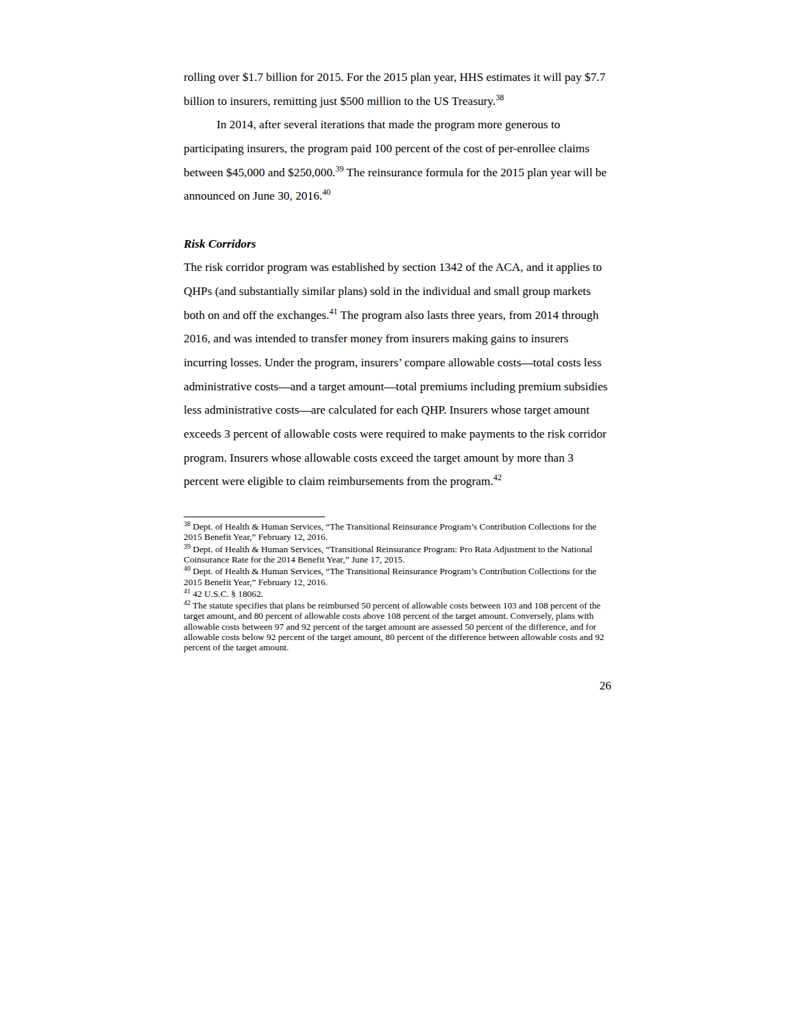rolling over $1.7 billion for 2015. For the 2015 plan year, HHS estimates it will pay $7.7 billion to insurers, remitting just $500 million to the US Treasury.38
In 2014, after several iterations that made the program more generous to participating insurers, the program paid 100 percent of the cost of per-enrollee claims between $45,000 and $250,000.39 The reinsurance formula for the 2015 plan year will be announced on June 30, 2016.40
Risk Corridors
The risk corridor program was established by section 1342 of the ACA, and it applies to QHPs (and substantially similar plans) sold in the individual and small group markets both on and off the exchanges.41 The program also lasts three years, from 2014 through 2016, and was intended to transfer money from insurers making gains to insurers incurring losses. Under the program, insurers’ compare allowable costs—total costs less administrative costs—and a target amount—total premiums including premium subsidies less administrative costs—are calculated for each QHP. Insurers whose target amount exceeds 3 percent of allowable costs were required to make payments to the risk corridor program. Insurers whose allowable costs exceed the target amount by more than 3 percent were eligible to claim reimbursements from the program.42
38 Dept. of Health & Human Services, “The Transitional Reinsurance Program’s Contribution Collections for the 2015 Benefit Year,” February 12, 2016.
39 Dept. of Health & Human Services, “Transitional Reinsurance Program: Pro Rata Adjustment to the National Coinsurance Rate for the 2014 Benefit Year,” June 17, 2015.
40 Dept. of Health & Human Services, “The Transitional Reinsurance Program’s Contribution Collections for the 2015 Benefit Year,” February 12, 2016.
41 42 U.S.C. § 18062.
42 The statute specifies that plans be reimbursed 50 percent of allowable costs between 103 and 108 percent of the target amount, and 80 percent of allowable costs above 108 percent of the target amount. Conversely, plans with allowable costs between 97 and 92 percent of the target amount are assessed 50 percent of the difference, and for allowable costs below 92 percent of the target amount, 80 percent of the difference between allowable costs and 92 percent of the target amount.
26